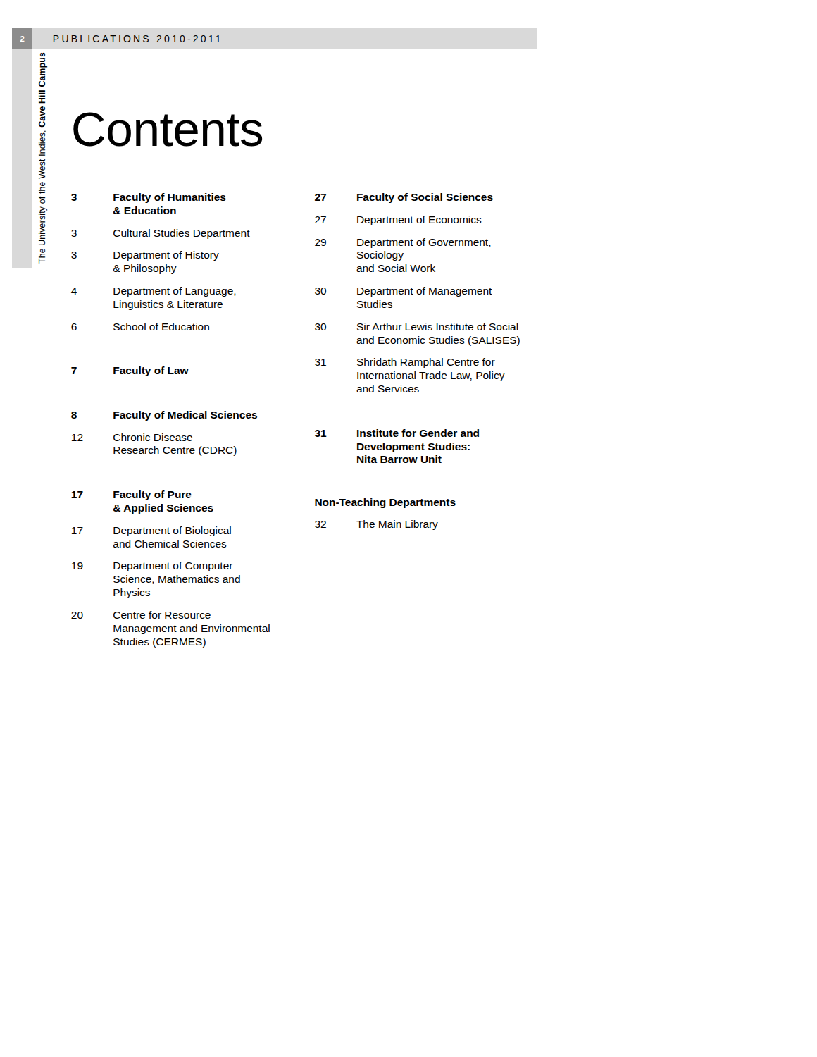The University of the West Indies, Cave Hill Campus
2
PUBLICATIONS 2010-2011
Contents
| 3 | Faculty of Humanities & Education |
| 3 | Cultural Studies Department |
| 3 | Department of History & Philosophy |
| 4 | Department of Language, Linguistics & Literature |
| 6 | School of Education |
| 7 | Faculty of Law |
| 8 | Faculty of Medical Sciences |
| 12 | Chronic Disease Research Centre (CDRC) |
| 17 | Faculty of Pure & Applied Sciences |
| 17 | Department of Biological and Chemical Sciences |
| 19 | Department of Computer Science, Mathematics and Physics |
| 20 | Centre for Resource Management and Environmental Studies (CERMES) |
| 27 | Faculty of Social Sciences |
| 27 | Department of Economics |
| 29 | Department of Government, Sociology and Social Work |
| 30 | Department of Management Studies |
| 30 | Sir Arthur Lewis Institute of Social and Economic Studies (SALISES) |
| 31 | Shridath Ramphal Centre for International Trade Law, Policy and Services |
| 31 | Institute for Gender and Development Studies: Nita Barrow Unit |
Non-Teaching Departments
| 32 | The Main Library |